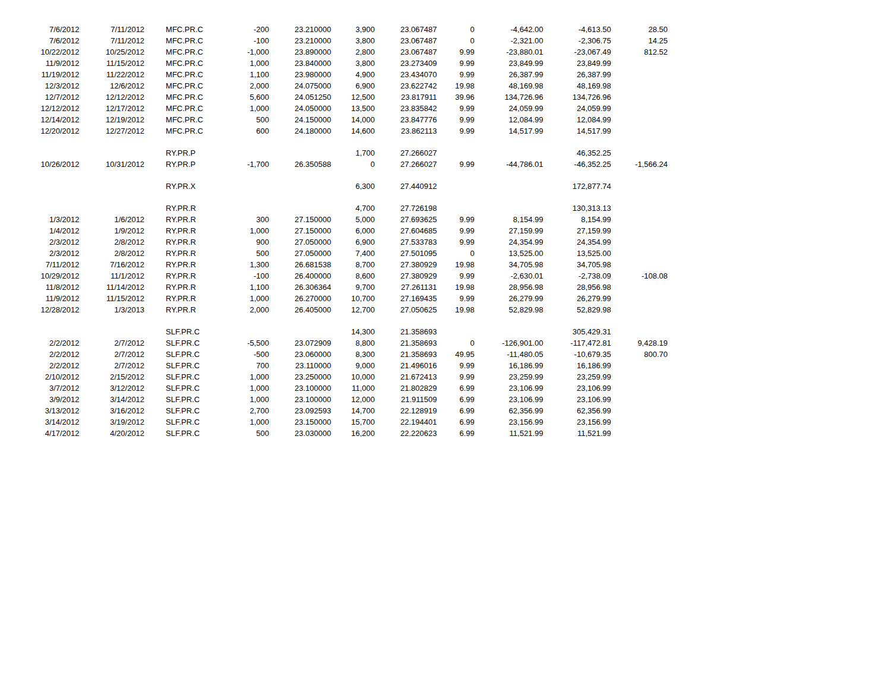| 7/6/2012 | 7/11/2012 | MFC.PR.C | -200 | 23.210000 | 3,900 | 23.067487 | 0 | -4,642.00 | -4,613.50 | 28.50 |
| 7/6/2012 | 7/11/2012 | MFC.PR.C | -100 | 23.210000 | 3,800 | 23.067487 | 0 | -2,321.00 | -2,306.75 | 14.25 |
| 10/22/2012 | 10/25/2012 | MFC.PR.C | -1,000 | 23.890000 | 2,800 | 23.067487 | 9.99 | -23,880.01 | -23,067.49 | 812.52 |
| 11/9/2012 | 11/15/2012 | MFC.PR.C | 1,000 | 23.840000 | 3,800 | 23.273409 | 9.99 | 23,849.99 | 23,849.99 | |
| 11/19/2012 | 11/22/2012 | MFC.PR.C | 1,100 | 23.980000 | 4,900 | 23.434070 | 9.99 | 26,387.99 | 26,387.99 | |
| 12/3/2012 | 12/6/2012 | MFC.PR.C | 2,000 | 24.075000 | 6,900 | 23.622742 | 19.98 | 48,169.98 | 48,169.98 | |
| 12/7/2012 | 12/12/2012 | MFC.PR.C | 5,600 | 24.051250 | 12,500 | 23.817911 | 39.96 | 134,726.96 | 134,726.96 | |
| 12/12/2012 | 12/17/2012 | MFC.PR.C | 1,000 | 24.050000 | 13,500 | 23.835842 | 9.99 | 24,059.99 | 24,059.99 | |
| 12/14/2012 | 12/19/2012 | MFC.PR.C | 500 | 24.150000 | 14,000 | 23.847776 | 9.99 | 12,084.99 | 12,084.99 | |
| 12/20/2012 | 12/27/2012 | MFC.PR.C | 600 | 24.180000 | 14,600 | 23.862113 | 9.99 | 14,517.99 | 14,517.99 | |
| | | RY.PR.P | | | 1,700 | 27.266027 | | | 46,352.25 | |
| 10/26/2012 | 10/31/2012 | RY.PR.P | -1,700 | 26.350588 | 0 | 27.266027 | 9.99 | -44,786.01 | -46,352.25 | -1,566.24 |
| | | RY.PR.X | | | 6,300 | 27.440912 | | | 172,877.74 | |
| | | RY.PR.R | | | 4,700 | 27.726198 | | | 130,313.13 | |
| 1/3/2012 | 1/6/2012 | RY.PR.R | 300 | 27.150000 | 5,000 | 27.693625 | 9.99 | 8,154.99 | 8,154.99 | |
| 1/4/2012 | 1/9/2012 | RY.PR.R | 1,000 | 27.150000 | 6,000 | 27.604685 | 9.99 | 27,159.99 | 27,159.99 | |
| 2/3/2012 | 2/8/2012 | RY.PR.R | 900 | 27.050000 | 6,900 | 27.533783 | 9.99 | 24,354.99 | 24,354.99 | |
| 2/3/2012 | 2/8/2012 | RY.PR.R | 500 | 27.050000 | 7,400 | 27.501095 | 0 | 13,525.00 | 13,525.00 | |
| 7/11/2012 | 7/16/2012 | RY.PR.R | 1,300 | 26.681538 | 8,700 | 27.380929 | 19.98 | 34,705.98 | 34,705.98 | |
| 10/29/2012 | 11/1/2012 | RY.PR.R | -100 | 26.400000 | 8,600 | 27.380929 | 9.99 | -2,630.01 | -2,738.09 | -108.08 |
| 11/8/2012 | 11/14/2012 | RY.PR.R | 1,100 | 26.306364 | 9,700 | 27.261131 | 19.98 | 28,956.98 | 28,956.98 | |
| 11/9/2012 | 11/15/2012 | RY.PR.R | 1,000 | 26.270000 | 10,700 | 27.169435 | 9.99 | 26,279.99 | 26,279.99 | |
| 12/28/2012 | 1/3/2013 | RY.PR.R | 2,000 | 26.405000 | 12,700 | 27.050625 | 19.98 | 52,829.98 | 52,829.98 | |
| | | SLF.PR.C | | | 14,300 | 21.358693 | | | 305,429.31 | |
| 2/2/2012 | 2/7/2012 | SLF.PR.C | -5,500 | 23.072909 | 8,800 | 21.358693 | 0 | -126,901.00 | -117,472.81 | 9,428.19 |
| 2/2/2012 | 2/7/2012 | SLF.PR.C | -500 | 23.060000 | 8,300 | 21.358693 | 49.95 | -11,480.05 | -10,679.35 | 800.70 |
| 2/2/2012 | 2/7/2012 | SLF.PR.C | 700 | 23.110000 | 9,000 | 21.496016 | 9.99 | 16,186.99 | 16,186.99 | |
| 2/10/2012 | 2/15/2012 | SLF.PR.C | 1,000 | 23.250000 | 10,000 | 21.672413 | 9.99 | 23,259.99 | 23,259.99 | |
| 3/7/2012 | 3/12/2012 | SLF.PR.C | 1,000 | 23.100000 | 11,000 | 21.802829 | 6.99 | 23,106.99 | 23,106.99 | |
| 3/9/2012 | 3/14/2012 | SLF.PR.C | 1,000 | 23.100000 | 12,000 | 21.911509 | 6.99 | 23,106.99 | 23,106.99 | |
| 3/13/2012 | 3/16/2012 | SLF.PR.C | 2,700 | 23.092593 | 14,700 | 22.128919 | 6.99 | 62,356.99 | 62,356.99 | |
| 3/14/2012 | 3/19/2012 | SLF.PR.C | 1,000 | 23.150000 | 15,700 | 22.194401 | 6.99 | 23,156.99 | 23,156.99 | |
| 4/17/2012 | 4/20/2012 | SLF.PR.C | 500 | 23.030000 | 16,200 | 22.220623 | 6.99 | 11,521.99 | 11,521.99 | |